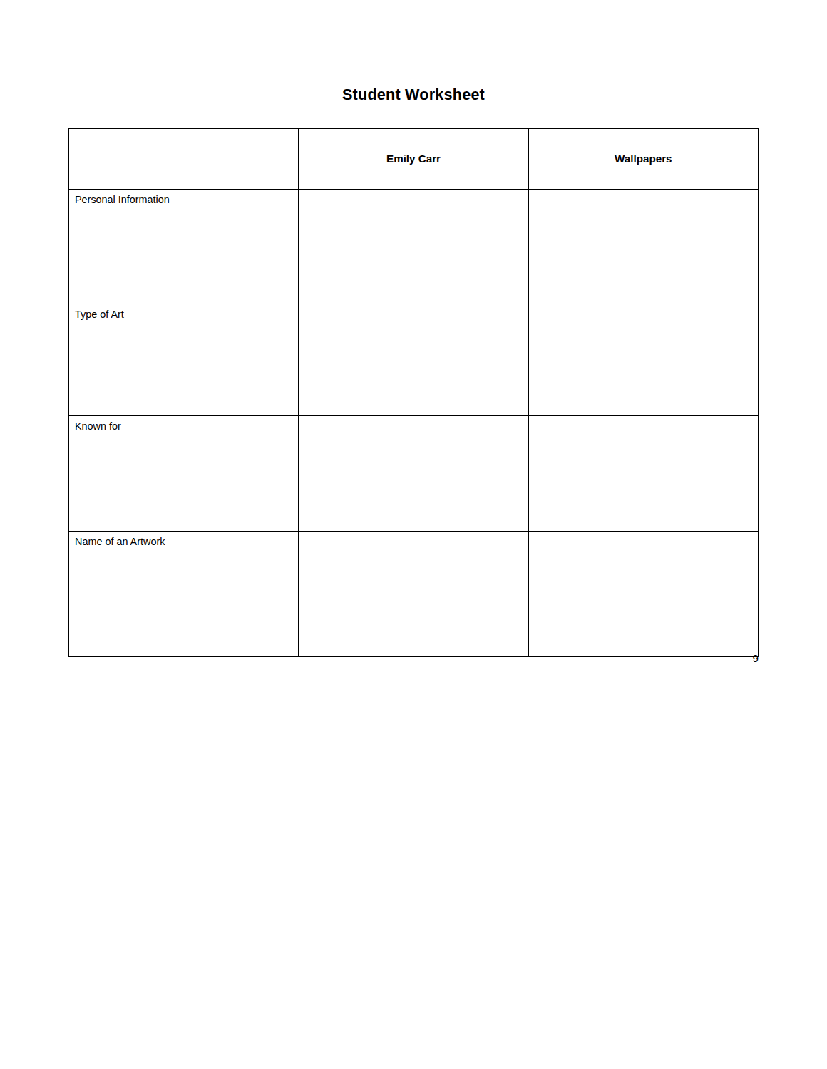Student Worksheet
| | Emily Carr | Wallpapers |
| --- | --- | --- |
| Personal Information | | |
| Type of Art | | |
| Known for | | |
| Name of an Artwork | | |
9